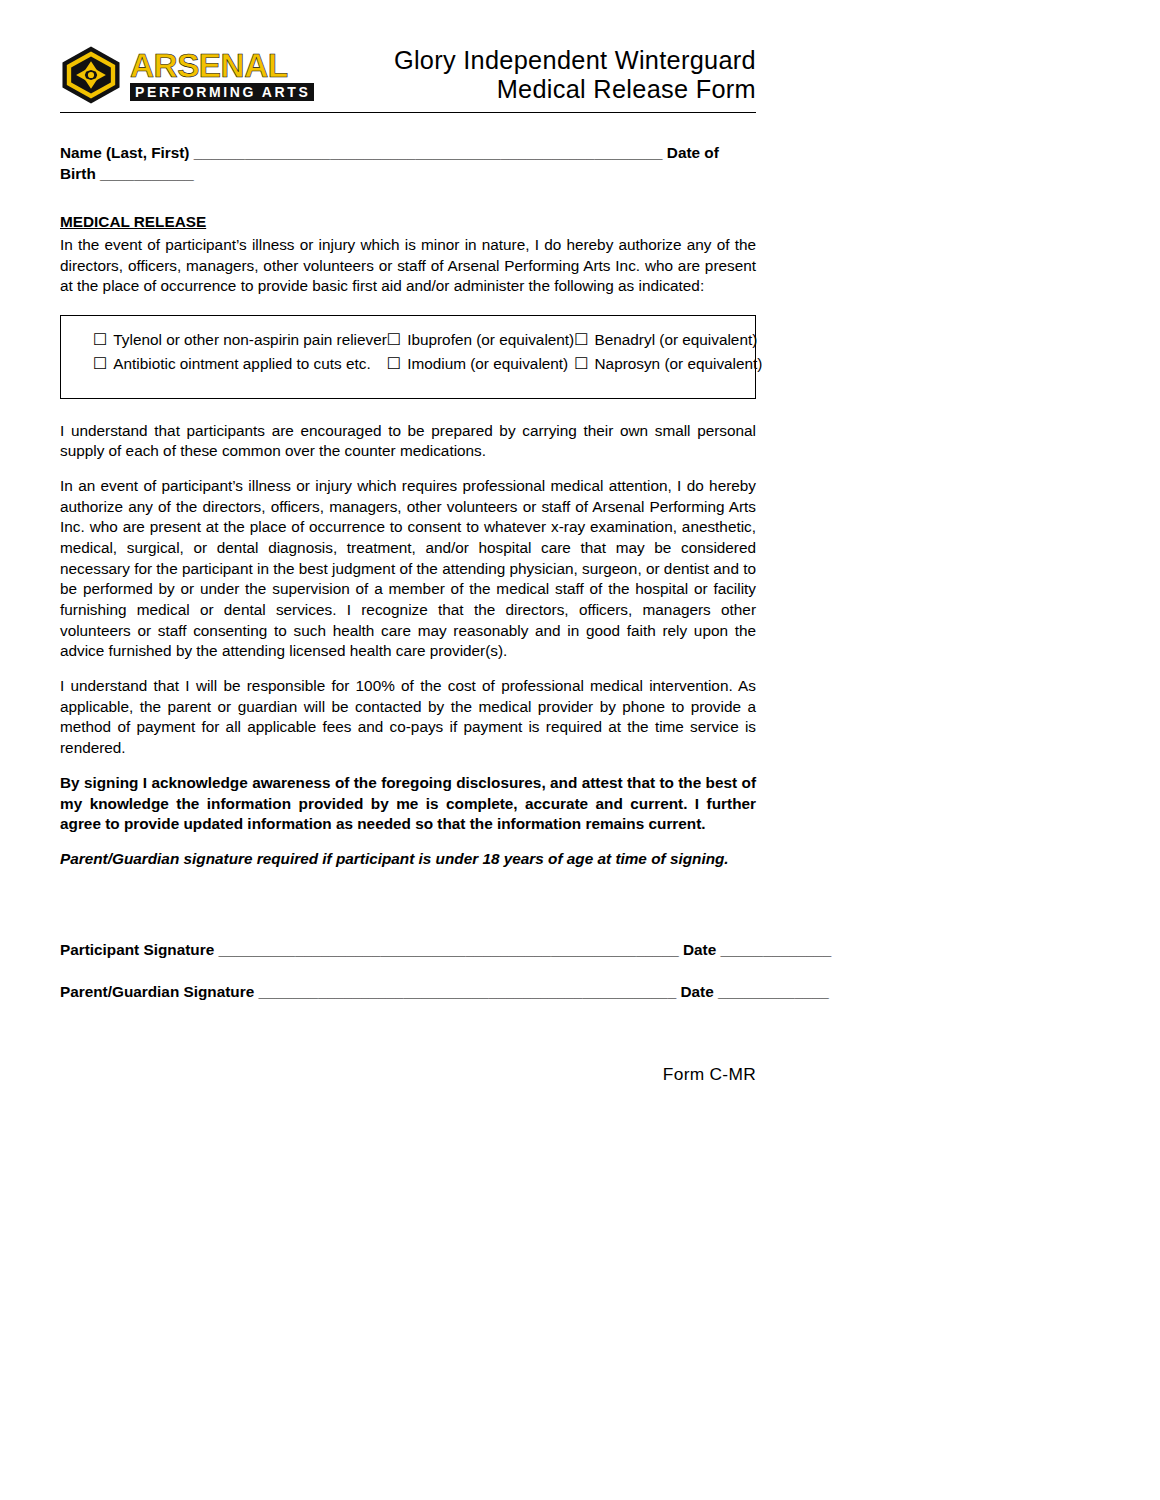ARSENAL PERFORMING ARTS
Glory Independent Winterguard
Medical Release Form
Name (Last, First) _______________________________________________________ Date of Birth ___________
MEDICAL RELEASE
In the event of participant’s illness or injury which is minor in nature, I do hereby authorize any of the directors, officers, managers, other volunteers or staff of Arsenal Performing Arts Inc. who are present at the place of occurrence to provide basic first aid and/or administer the following as indicated:
| ☐ Tylenol or other non-aspirin pain reliever | ☐ Ibuprofen (or equivalent) | ☐ Benadryl (or equivalent) |
| ☐ Antibiotic ointment applied to cuts etc. | ☐ Imodium (or equivalent) | ☐ Naprosyn (or equivalent) |
I understand that participants are encouraged to be prepared by carrying their own small personal supply of each of these common over the counter medications.
In an event of participant’s illness or injury which requires professional medical attention, I do hereby authorize any of the directors, officers, managers, other volunteers or staff of Arsenal Performing Arts Inc. who are present at the place of occurrence to consent to whatever x-ray examination, anesthetic, medical, surgical, or dental diagnosis, treatment, and/or hospital care that may be considered necessary for the participant in the best judgment of the attending physician, surgeon, or dentist and to be performed by or under the supervision of a member of the medical staff of the hospital or facility furnishing medical or dental services. I recognize that the directors, officers, managers other volunteers or staff consenting to such health care may reasonably and in good faith rely upon the advice furnished by the attending licensed health care provider(s).
I understand that I will be responsible for 100% of the cost of professional medical intervention. As applicable, the parent or guardian will be contacted by the medical provider by phone to provide a method of payment for all applicable fees and co-pays if payment is required at the time service is rendered.
By signing I acknowledge awareness of the foregoing disclosures, and attest that to the best of my knowledge the information provided by me is complete, accurate and current. I further agree to provide updated information as needed so that the information remains current.
Parent/Guardian signature required if participant is under 18 years of age at time of signing.
Participant Signature ______________________________________________________ Date _____________
Parent/Guardian Signature _________________________________________________ Date _____________
Form C-MR